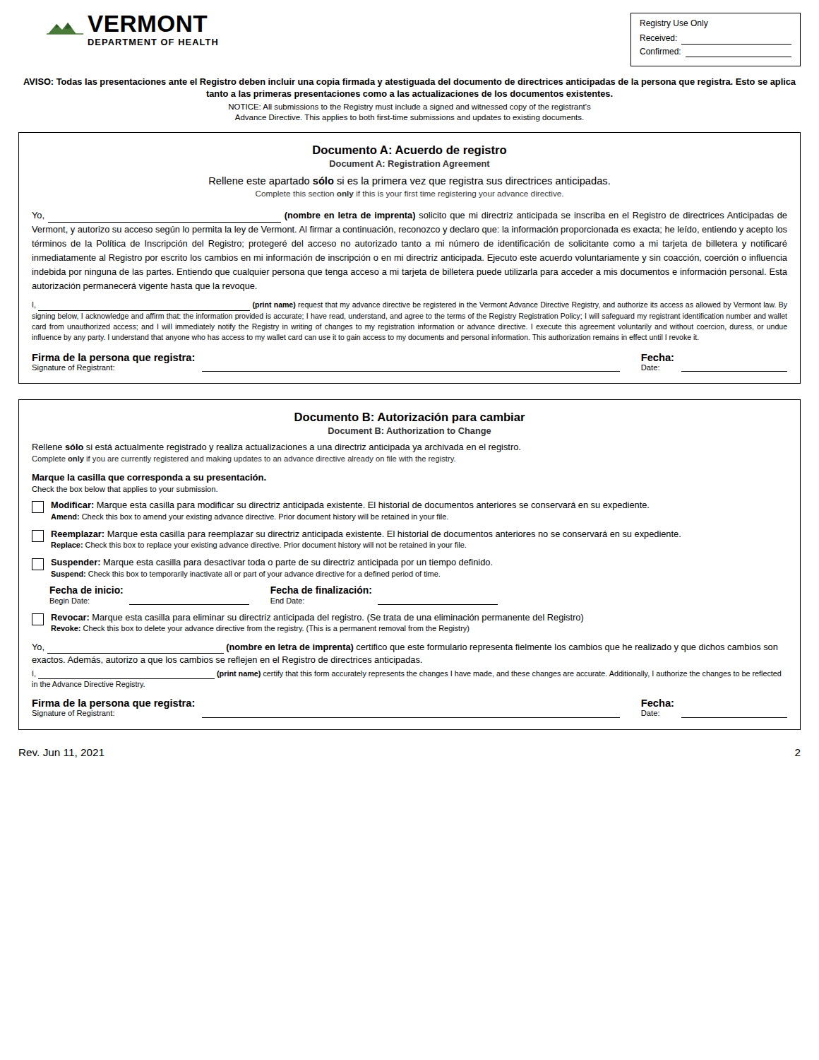VERMONT
DEPARTMENT OF HEALTH
Registry Use Only
Received:
Confirmed:
AVISO: Todas las presentaciones ante el Registro deben incluir una copia firmada y atestiguada del documento de directrices anticipadas de la persona que registra. Esto se aplica tanto a las primeras presentaciones como a las actualizaciones de los documentos existentes.
NOTICE: All submissions to the Registry must include a signed and witnessed copy of the registrant's
Advance Directive. This applies to both first-time submissions and updates to existing documents.
Documento A: Acuerdo de registro
Document A: Registration Agreement
Rellene este apartado sólo si es la primera vez que registra sus directrices anticipadas.
Complete this section only if this is your first time registering your advance directive.
Yo, (nombre en letra de imprenta) solicito que mi directriz anticipada se inscriba en el Registro de directrices Anticipadas de Vermont, y autorizo su acceso según lo permita la ley de Vermont. Al firmar a continuación, reconozco y declaro que: la información proporcionada es exacta; he leído, entiendo y acepto los términos de la Política de Inscripción del Registro; protegeré del acceso no autorizado tanto a mi número de identificación de solicitante como a mi tarjeta de billetera y notificaré inmediatamente al Registro por escrito los cambios en mi información de inscripción o en mi directriz anticipada. Ejecuto este acuerdo voluntariamente y sin coacción, coerción o influencia indebida por ninguna de las partes. Entiendo que cualquier persona que tenga acceso a mi tarjeta de billetera puede utilizarla para acceder a mis documentos e información personal. Esta autorización permanecerá vigente hasta que la revoque.
I, (print name) request that my advance directive be registered in the Vermont Advance Directive Registry, and authorize its access as allowed by Vermont law. By signing below, I acknowledge and affirm that: the information provided is accurate; I have read, understand, and agree to the terms of the Registry Registration Policy; I will safeguard my registrant identification number and wallet card from unauthorized access; and I will immediately notify the Registry in writing of changes to my registration information or advance directive. I execute this agreement voluntarily and without coercion, duress, or undue influence by any party. I understand that anyone who has access to my wallet card can use it to gain access to my documents and personal information. This authorization remains in effect until I revoke it.
Firma de la persona que registra: Signature of Registrant:
Fecha: Date:
Documento B: Autorización para cambiar
Document B: Authorization to Change
Rellene sólo si está actualmente registrado y realiza actualizaciones a una directriz anticipada ya archivada en el registro.
Complete only if you are currently registered and making updates to an advance directive already on file with the registry.
Marque la casilla que corresponda a su presentación.
Check the box below that applies to your submission.
Modificar: Marque esta casilla para modificar su directriz anticipada existente. El historial de documentos anteriores se conservará en su expediente. Amend: Check this box to amend your existing advance directive. Prior document history will be retained in your file.
Reemplazar: Marque esta casilla para reemplazar su directriz anticipada existente. El historial de documentos anteriores no se conservará en su expediente. Replace: Check this box to replace your existing advance directive. Prior document history will not be retained in your file.
Suspender: Marque esta casilla para desactivar toda o parte de su directriz anticipada por un tiempo definido. Suspend: Check this box to temporarily inactivate all or part of your advance directive for a defined period of time.
Fecha de inicio: Begin Date:
Fecha de finalización: End Date:
Revocar: Marque esta casilla para eliminar su directriz anticipada del registro. (Se trata de una eliminación permanente del Registro) Revoke: Check this box to delete your advance directive from the registry. (This is a permanent removal from the Registry)
Yo, (nombre en letra de imprenta) certifico que este formulario representa fielmente los cambios que he realizado y que dichos cambios son exactos. Además, autorizo a que los cambios se reflejen en el Registro de directrices anticipadas.
I, (print name) certify that this form accurately represents the changes I have made, and these changes are accurate. Additionally, I authorize the changes to be reflected in the Advance Directive Registry.
Firma de la persona que registra: Signature of Registrant:
Fecha: Date:
Rev. Jun 11, 2021
2